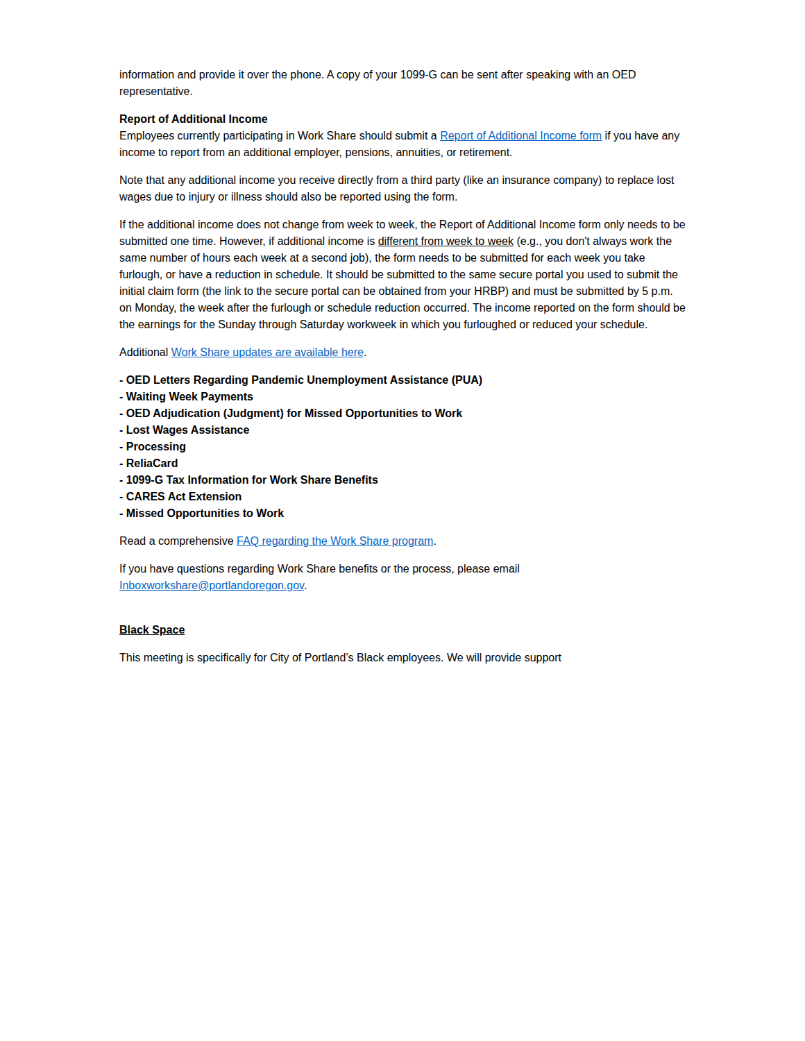information and provide it over the phone. A copy of your 1099-G can be sent after speaking with an OED representative.
Report of Additional Income
Employees currently participating in Work Share should submit a Report of Additional Income form if you have any income to report from an additional employer, pensions, annuities, or retirement.
Note that any additional income you receive directly from a third party (like an insurance company) to replace lost wages due to injury or illness should also be reported using the form.
If the additional income does not change from week to week, the Report of Additional Income form only needs to be submitted one time. However, if additional income is different from week to week (e.g., you don't always work the same number of hours each week at a second job), the form needs to be submitted for each week you take furlough, or have a reduction in schedule. It should be submitted to the same secure portal you used to submit the initial claim form (the link to the secure portal can be obtained from your HRBP) and must be submitted by 5 p.m. on Monday, the week after the furlough or schedule reduction occurred. The income reported on the form should be the earnings for the Sunday through Saturday workweek in which you furloughed or reduced your schedule.
Additional Work Share updates are available here.
- OED Letters Regarding Pandemic Unemployment Assistance (PUA)
- Waiting Week Payments
- OED Adjudication (Judgment) for Missed Opportunities to Work
- Lost Wages Assistance
- Processing
- ReliaCard
- 1099-G Tax Information for Work Share Benefits
- CARES Act Extension
- Missed Opportunities to Work
Read a comprehensive FAQ regarding the Work Share program.
If you have questions regarding Work Share benefits or the process, please email Inboxworkshare@portlandoregon.gov.
Black Space
This meeting is specifically for City of Portland’s Black employees. We will provide support